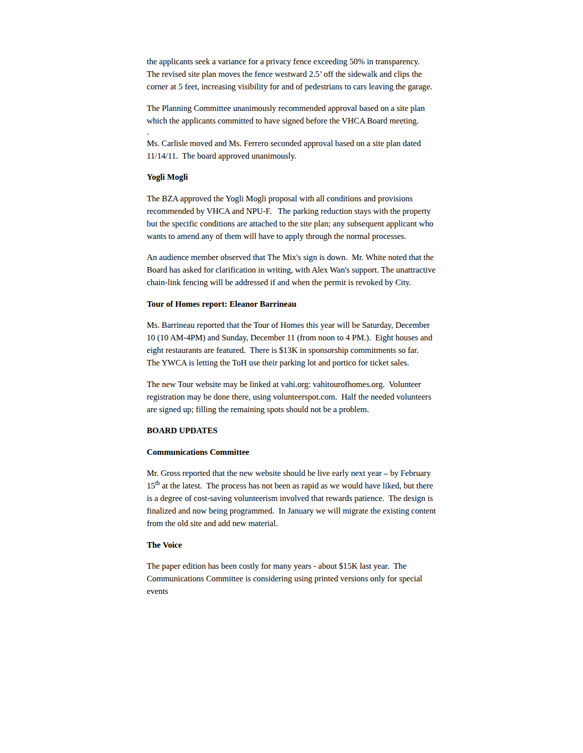the applicants seek a variance for a privacy fence exceeding 50% in transparency. The revised site plan moves the fence westward 2.5’ off the sidewalk and clips the corner at 5 feet, increasing visibility for and of pedestrians to cars leaving the garage.
The Planning Committee unanimously recommended approval based on a site plan which the applicants committed to have signed before the VHCA Board meeting.
.
Ms. Carlisle moved and Ms. Ferrero seconded approval based on a site plan dated 11/14/11. The board approved unanimously.
Yogli Mogli
The BZA approved the Yogli Mogli proposal with all conditions and provisions recommended by VHCA and NPU-F. The parking reduction stays with the property but the specific conditions are attached to the site plan; any subsequent applicant who wants to amend any of them will have to apply through the normal processes.
An audience member observed that The Mix's sign is down. Mr. White noted that the Board has asked for clarification in writing, with Alex Wan's support. The unattractive chain-link fencing will be addressed if and when the permit is revoked by City.
Tour of Homes report: Eleanor Barrineau
Ms. Barrineau reported that the Tour of Homes this year will be Saturday, December 10 (10 AM-4PM) and Sunday, December 11 (from noon to 4 PM.). Eight houses and eight restaurants are featured. There is $13K in sponsorship commitments so far. The YWCA is letting the ToH use their parking lot and portico for ticket sales.
The new Tour website may be linked at vahi.org: vahitourofhomes.org. Volunteer registration may be done there, using volunteerspot.com. Half the needed volunteers are signed up; filling the remaining spots should not be a problem.
BOARD UPDATES
Communications Committee
Mr. Gross reported that the new website should be live early next year – by February 15th at the latest. The process has not been as rapid as we would have liked, but there is a degree of cost-saving volunteerism involved that rewards patience. The design is finalized and now being programmed. In January we will migrate the existing content from the old site and add new material.
The Voice
The paper edition has been costly for many years - about $15K last year. The Communications Committee is considering using printed versions only for special events